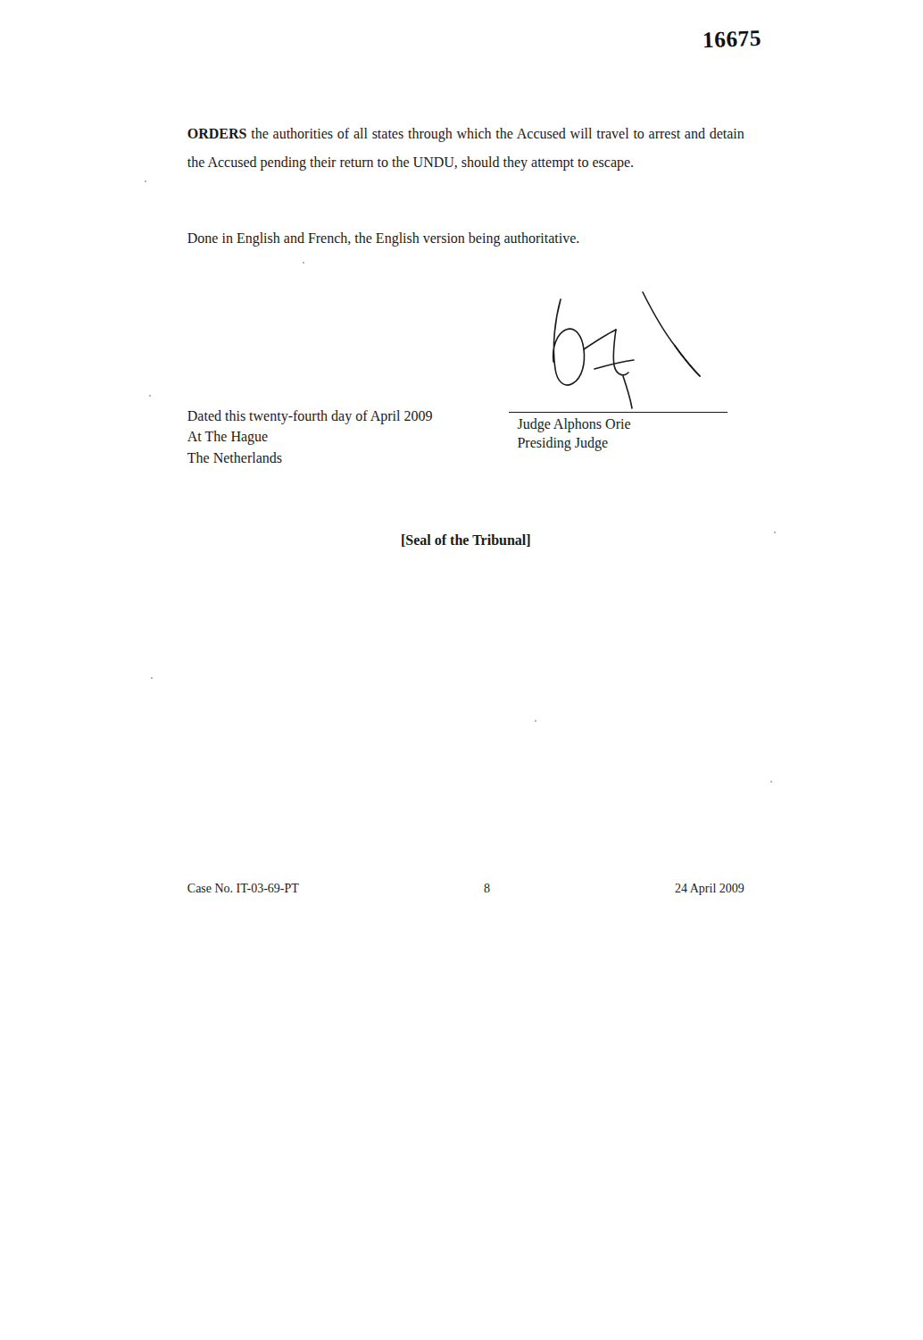16675
ORDERS the authorities of all states through which the Accused will travel to arrest and detain the Accused pending their return to the UNDU, should they attempt to escape.
Done in English and French, the English version being authoritative.
Judge Alphons Orie
Presiding Judge
Dated this twenty-fourth day of April 2009
At The Hague
The Netherlands
[Seal of the Tribunal]
Case No. IT-03-69-PT 8 24 April 2009